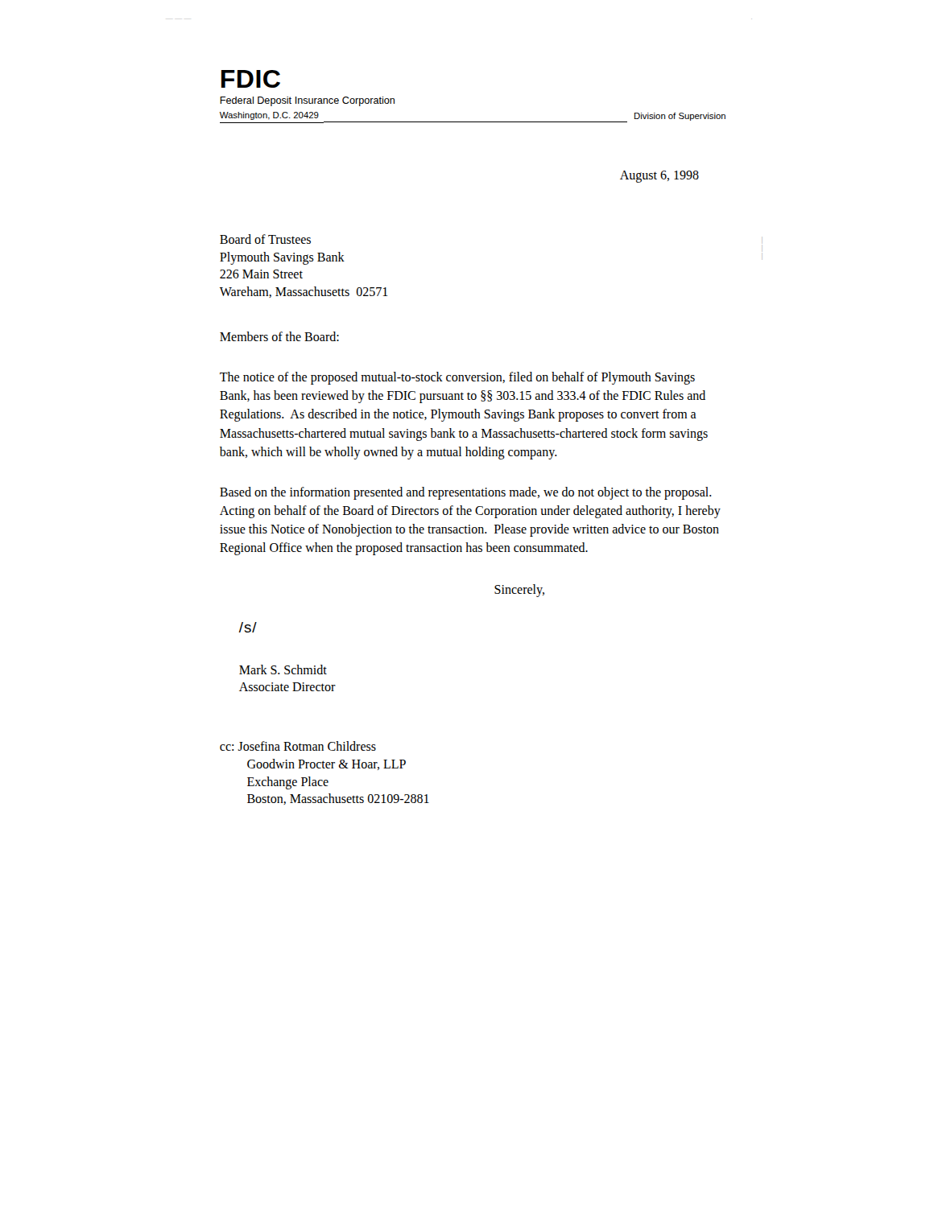———
·
|
|
|
FDIC
Federal Deposit Insurance Corporation
Washington, D.C. 20429 Division of Supervision
August 6, 1998
Board of Trustees
Plymouth Savings Bank
226 Main Street
Wareham, Massachusetts 02571
Members of the Board:
The notice of the proposed mutual-to-stock conversion, filed on behalf of Plymouth Savings Bank, has been reviewed by the FDIC pursuant to §§ 303.15 and 333.4 of the FDIC Rules and Regulations. As described in the notice, Plymouth Savings Bank proposes to convert from a Massachusetts-chartered mutual savings bank to a Massachusetts-chartered stock form savings bank, which will be wholly owned by a mutual holding company.
Based on the information presented and representations made, we do not object to the proposal. Acting on behalf of the Board of Directors of the Corporation under delegated authority, I hereby issue this Notice of Nonobjection to the transaction. Please provide written advice to our Boston Regional Office when the proposed transaction has been consummated.
Sincerely,
/s/
Mark S. Schmidt
Associate Director
cc: Josefina Rotman Childress
Goodwin Procter & Hoar, LLP
Exchange Place
Boston, Massachusetts 02109-2881